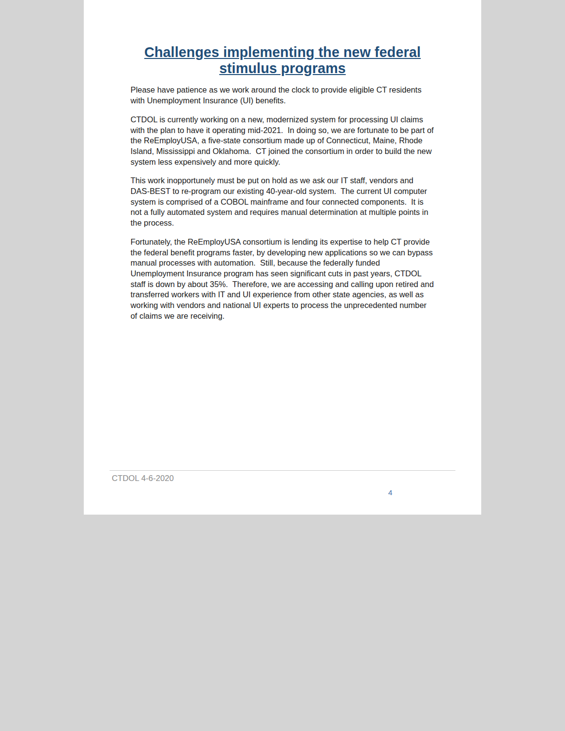Challenges implementing the new federal stimulus programs
Please have patience as we work around the clock to provide eligible CT residents with Unemployment Insurance (UI) benefits.
CTDOL is currently working on a new, modernized system for processing UI claims with the plan to have it operating mid-2021. In doing so, we are fortunate to be part of the ReEmployUSA, a five-state consortium made up of Connecticut, Maine, Rhode Island, Mississippi and Oklahoma. CT joined the consortium in order to build the new system less expensively and more quickly.
This work inopportunely must be put on hold as we ask our IT staff, vendors and DAS-BEST to re-program our existing 40-year-old system. The current UI computer system is comprised of a COBOL mainframe and four connected components. It is not a fully automated system and requires manual determination at multiple points in the process.
Fortunately, the ReEmployUSA consortium is lending its expertise to help CT provide the federal benefit programs faster, by developing new applications so we can bypass manual processes with automation. Still, because the federally funded Unemployment Insurance program has seen significant cuts in past years, CTDOL staff is down by about 35%. Therefore, we are accessing and calling upon retired and transferred workers with IT and UI experience from other state agencies, as well as working with vendors and national UI experts to process the unprecedented number of claims we are receiving.
CTDOL 4-6-2020 4